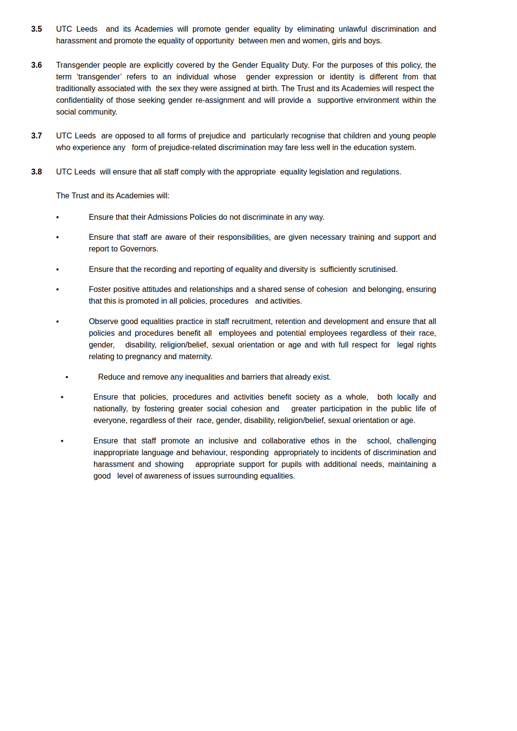3.5
UTC Leeds and its Academies will promote gender equality by eliminating unlawful discrimination and harassment and promote the equality of opportunity between men and women, girls and boys.
3.6
Transgender people are explicitly covered by the Gender Equality Duty. For the purposes of this policy, the term ‘transgender’ refers to an individual whose gender expression or identity is different from that traditionally associated with the sex they were assigned at birth. The Trust and its Academies will respect the confidentiality of those seeking gender re-assignment and will provide a supportive environment within the social community.
3.7
UTC Leeds are opposed to all forms of prejudice and particularly recognise that children and young people who experience any form of prejudice-related discrimination may fare less well in the education system.
3.8
UTC Leeds will ensure that all staff comply with the appropriate equality legislation and regulations.
The Trust and its Academies will:
• Ensure that their Admissions Policies do not discriminate in any way.
• Ensure that staff are aware of their responsibilities, are given necessary training and support and report to Governors.
• Ensure that the recording and reporting of equality and diversity is sufficiently scrutinised.
• Foster positive attitudes and relationships and a shared sense of cohesion and belonging, ensuring that this is promoted in all policies, procedures and activities.
• Observe good equalities practice in staff recruitment, retention and development and ensure that all policies and procedures benefit all employees and potential employees regardless of their race, gender, disability, religion/belief, sexual orientation or age and with full respect for legal rights relating to pregnancy and maternity.
• Reduce and remove any inequalities and barriers that already exist.
• Ensure that policies, procedures and activities benefit society as a whole, both locally and nationally, by fostering greater social cohesion and greater participation in the public life of everyone, regardless of their race, gender, disability, religion/belief, sexual orientation or age.
• Ensure that staff promote an inclusive and collaborative ethos in the school, challenging inappropriate language and behaviour, responding appropriately to incidents of discrimination and harassment and showing appropriate support for pupils with additional needs, maintaining a good level of awareness of issues surrounding equalities.